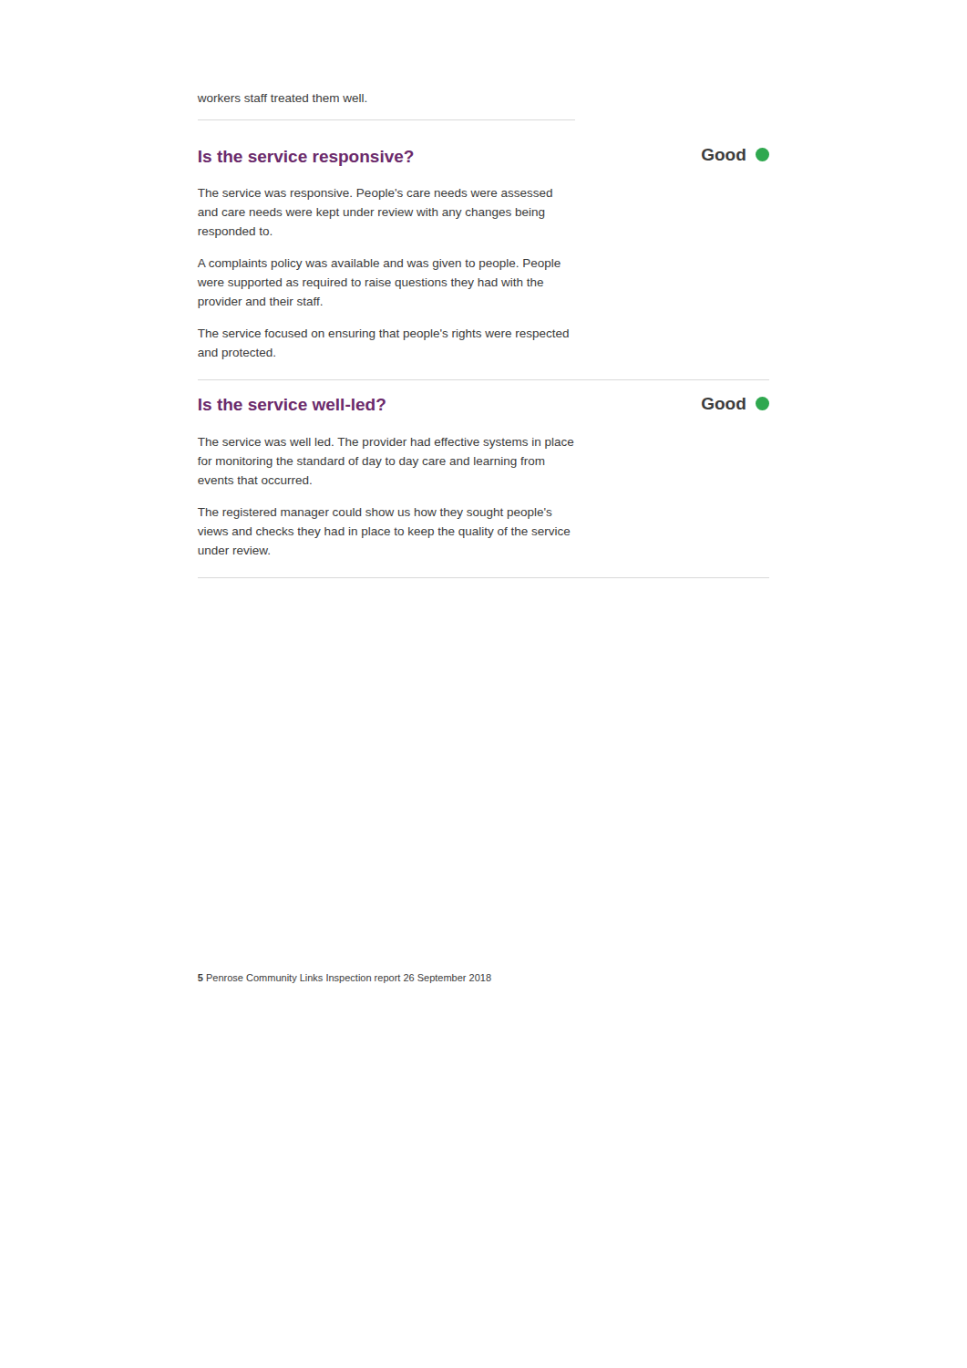workers staff treated them well.
Good
Is the service responsive?
The service was responsive. People's care needs were assessed and care needs were kept under review with any changes being responded to.
A complaints policy was available and was given to people. People were supported as required to raise questions they had with the provider and their staff.
The service focused on ensuring that people's rights were respected and protected.
Good
Is the service well-led?
The service was well led. The provider had effective systems in place for monitoring the standard of day to day care and learning from events that occurred.
The registered manager could show us how they sought people's views and checks they had in place to keep the quality of the service under review.
5 Penrose Community Links Inspection report 26 September 2018